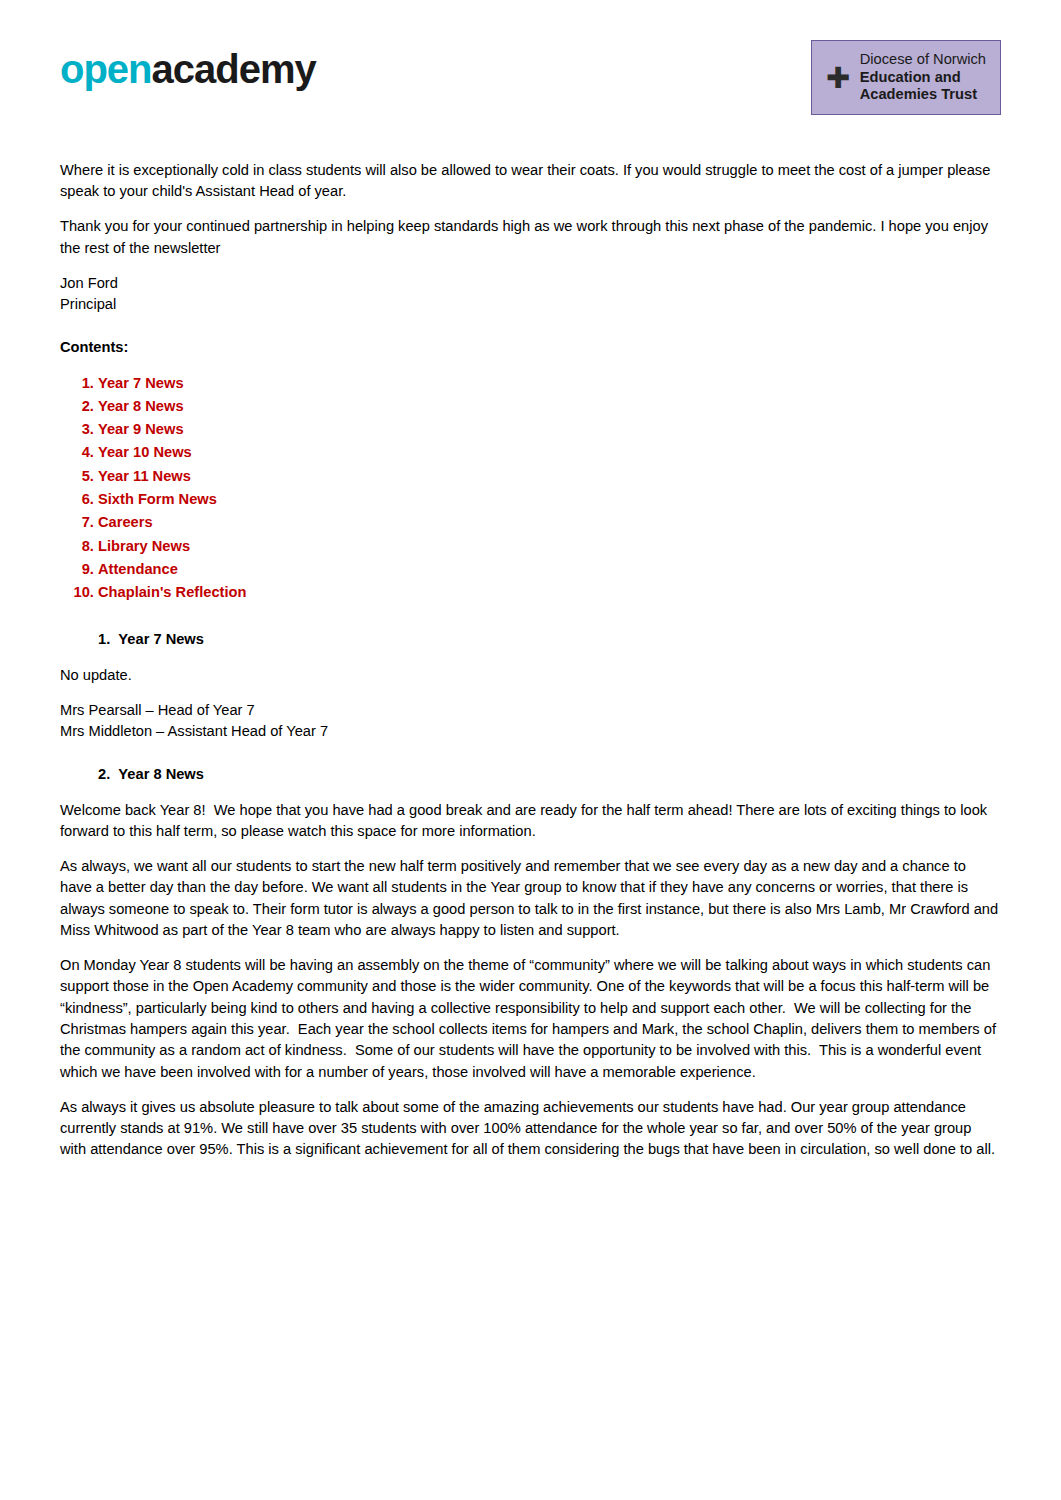open academy
✚
Diocese of Norwich Education and
Academies Trust
Where it is exceptionally cold in class students will also be allowed to wear their coats. If you would struggle to meet the cost of a jumper please speak to your child's Assistant Head of year.
Thank you for your continued partnership in helping keep standards high as we work through this next phase of the pandemic. I hope you enjoy the rest of the newsletter
Jon Ford
Principal
Contents:
Year 7 News
Year 8 News
Year 9 News
Year 10 News
Year 11 News
Sixth Form News
Careers
Library News
Attendance
Chaplain's Reflection
1. Year 7 News
No update.
Mrs Pearsall – Head of Year 7
Mrs Middleton – Assistant Head of Year 7
2. Year 8 News
Welcome back Year 8! We hope that you have had a good break and are ready for the half term ahead! There are lots of exciting things to look forward to this half term, so please watch this space for more information.
As always, we want all our students to start the new half term positively and remember that we see every day as a new day and a chance to have a better day than the day before. We want all students in the Year group to know that if they have any concerns or worries, that there is always someone to speak to. Their form tutor is always a good person to talk to in the first instance, but there is also Mrs Lamb, Mr Crawford and Miss Whitwood as part of the Year 8 team who are always happy to listen and support.
On Monday Year 8 students will be having an assembly on the theme of “community” where we will be talking about ways in which students can support those in the Open Academy community and those is the wider community. One of the keywords that will be a focus this half-term will be “kindness”, particularly being kind to others and having a collective responsibility to help and support each other. We will be collecting for the Christmas hampers again this year. Each year the school collects items for hampers and Mark, the school Chaplin, delivers them to members of the community as a random act of kindness. Some of our students will have the opportunity to be involved with this. This is a wonderful event which we have been involved with for a number of years, those involved will have a memorable experience.
As always it gives us absolute pleasure to talk about some of the amazing achievements our students have had. Our year group attendance currently stands at 91%. We still have over 35 students with over 100% attendance for the whole year so far, and over 50% of the year group with attendance over 95%. This is a significant achievement for all of them considering the bugs that have been in circulation, so well done to all.